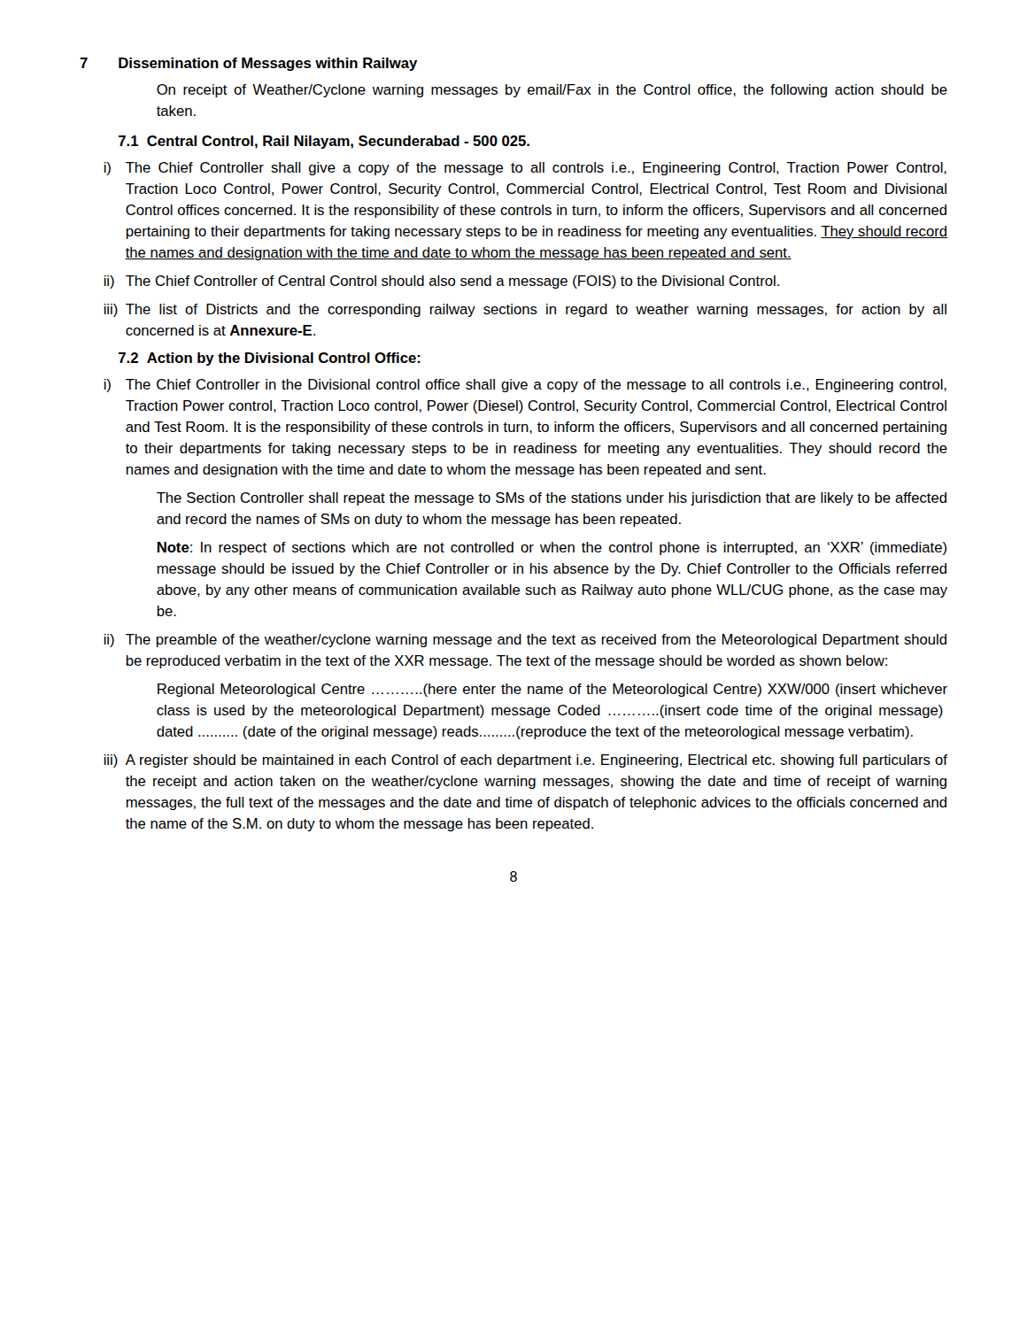7 Dissemination of Messages within Railway
On receipt of Weather/Cyclone warning messages by email/Fax in the Control office, the following action should be taken.
7.1 Central Control, Rail Nilayam, Secunderabad - 500 025.
i) The Chief Controller shall give a copy of the message to all controls i.e., Engineering Control, Traction Power Control, Traction Loco Control, Power Control, Security Control, Commercial Control, Electrical Control, Test Room and Divisional Control offices concerned. It is the responsibility of these controls in turn, to inform the officers, Supervisors and all concerned pertaining to their departments for taking necessary steps to be in readiness for meeting any eventualities. They should record the names and designation with the time and date to whom the message has been repeated and sent.
ii) The Chief Controller of Central Control should also send a message (FOIS) to the Divisional Control.
iii) The list of Districts and the corresponding railway sections in regard to weather warning messages, for action by all concerned is at Annexure-E.
7.2 Action by the Divisional Control Office:
i) The Chief Controller in the Divisional control office shall give a copy of the message to all controls i.e., Engineering control, Traction Power control, Traction Loco control, Power (Diesel) Control, Security Control, Commercial Control, Electrical Control and Test Room. It is the responsibility of these controls in turn, to inform the officers, Supervisors and all concerned pertaining to their departments for taking necessary steps to be in readiness for meeting any eventualities. They should record the names and designation with the time and date to whom the message has been repeated and sent.
The Section Controller shall repeat the message to SMs of the stations under his jurisdiction that are likely to be affected and record the names of SMs on duty to whom the message has been repeated.
Note: In respect of sections which are not controlled or when the control phone is interrupted, an ‘XXR’ (immediate) message should be issued by the Chief Controller or in his absence by the Dy. Chief Controller to the Officials referred above, by any other means of communication available such as Railway auto phone WLL/CUG phone, as the case may be.
ii) The preamble of the weather/cyclone warning message and the text as received from the Meteorological Department should be reproduced verbatim in the text of the XXR message. The text of the message should be worded as shown below:
Regional Meteorological Centre ………..(here enter the name of the Meteorological Centre) XXW/000 (insert whichever class is used by the meteorological Department) message Coded ………..(insert code time of the original message) dated .......... (date of the original message) reads.........(reproduce the text of the meteorological message verbatim).
iii) A register should be maintained in each Control of each department i.e. Engineering, Electrical etc. showing full particulars of the receipt and action taken on the weather/cyclone warning messages, showing the date and time of receipt of warning messages, the full text of the messages and the date and time of dispatch of telephonic advices to the officials concerned and the name of the S.M. on duty to whom the message has been repeated.
8